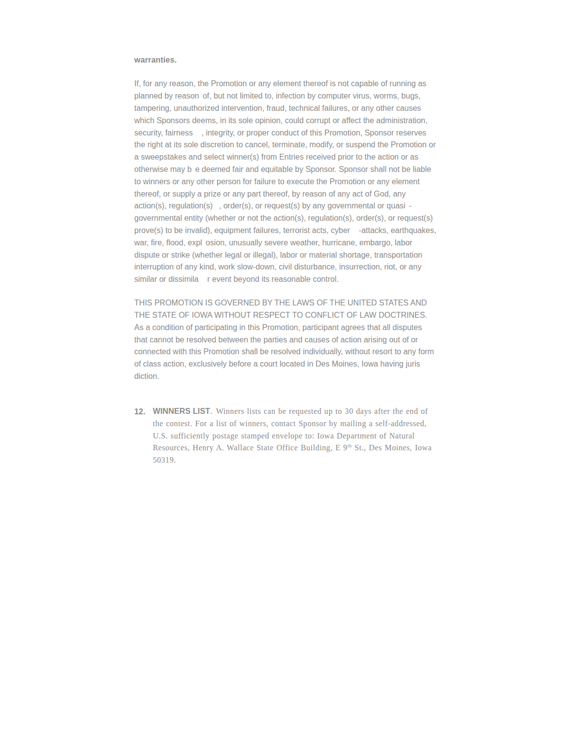warranties.
If, for any reason, the Promotion or any element thereof is not capable of running as planned by reason of, but not limited to, infection by computer virus, worms, bugs, tampering, unauthorized intervention, fraud, technical failures, or any other causes which Sponsors deems, in its sole opinion, could corrupt or affect the administration, security, fairness , integrity, or proper conduct of this Promotion, Sponsor reserves the right at its sole discretion to cancel, terminate, modify, or suspend the Promotion or a sweepstakes and select winner(s) from Entries received prior to the action or as otherwise may b e deemed fair and equitable by Sponsor. Sponsor shall not be liable to winners or any other person for failure to execute the Promotion or any element thereof, or supply a prize or any part thereof, by reason of any act of God, any action(s), regulation(s) , order(s), or request(s) by any governmental or quasi -governmental entity (whether or not the action(s), regulation(s), order(s), or request(s) prove(s) to be invalid), equipment failures, terrorist acts, cyber -attacks, earthquakes, war, fire, flood, expl osion, unusually severe weather, hurricane, embargo, labor dispute or strike (whether legal or illegal), labor or material shortage, transportation interruption of any kind, work slow-down, civil disturbance, insurrection, riot, or any similar or dissimila r event beyond its reasonable control.
THIS PROMOTION IS GOVERNED BY THE LAWS OF THE UNITED STATES AND THE STATE OF IOWA WITHOUT RESPECT TO CONFLICT OF LAW DOCTRINES. As a condition of participating in this Promotion, participant agrees that all disputes that cannot be resolved between the parties and causes of action arising out of or connected with this Promotion shall be resolved individually, without resort to any form of class action, exclusively before a court located in Des Moines, Iowa having juris diction.
12. WINNERS LIST. Winners lists can be requested up to 30 days after the end of the contest. For a list of winners, contact Sponsor by mailing a self-addressed, U.S. sufficiently postage stamped envelope to: Iowa Department of Natural Resources, Henry A. Wallace State Office Building, E 9th St., Des Moines, Iowa 50319.